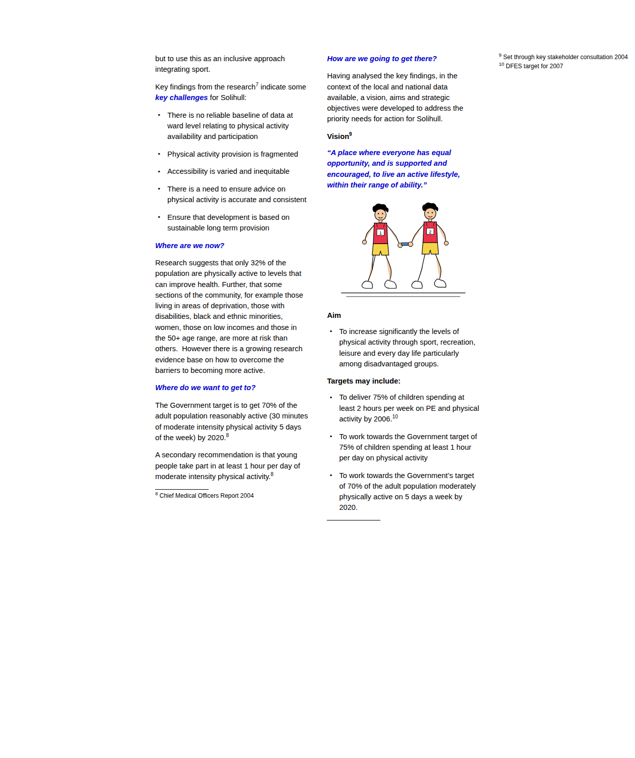but to use this as an inclusive approach integrating sport.
Key findings from the research7 indicate some key challenges for Solihull:
There is no reliable baseline of data at ward level relating to physical activity availability and participation
Physical activity provision is fragmented
Accessibility is varied and inequitable
There is a need to ensure advice on physical activity is accurate and consistent
Ensure that development is based on sustainable long term provision
Where are we now?
Research suggests that only 32% of the population are physically active to levels that can improve health. Further, that some sections of the community, for example those living in areas of deprivation, those with disabilities, black and ethnic minorities, women, those on low incomes and those in the 50+ age range, are more at risk than others. However there is a growing research evidence base on how to overcome the barriers to becoming more active.
Where do we want to get to?
The Government target is to get 70% of the adult population reasonably active (30 minutes of moderate intensity physical activity 5 days of the week) by 2020.8
A secondary recommendation is that young people take part in at least 1 hour per day of moderate intensity physical activity.8
8 Chief Medical Officers Report 2004
How are we going to get there?
Having analysed the key findings, in the context of the local and national data available, a vision, aims and strategic objectives were developed to address the priority needs for action for Solihull.
Vision9
“A place where everyone has equal opportunity, and is supported and encouraged, to live an active lifestyle, within their range of ability.”
1 2
Aim
To increase significantly the levels of physical activity through sport, recreation, leisure and every day life particularly among disadvantaged groups.
Targets may include:
To deliver 75% of children spending at least 2 hours per week on PE and physical activity by 2006.10
To work towards the Government target of 75% of children spending at least 1 hour per day on physical activity
To work towards the Government’s target of 70% of the adult population moderately physically active on 5 days a week by 2020.
9 Set through key stakeholder consultation 2004
10 DFES target for 2007